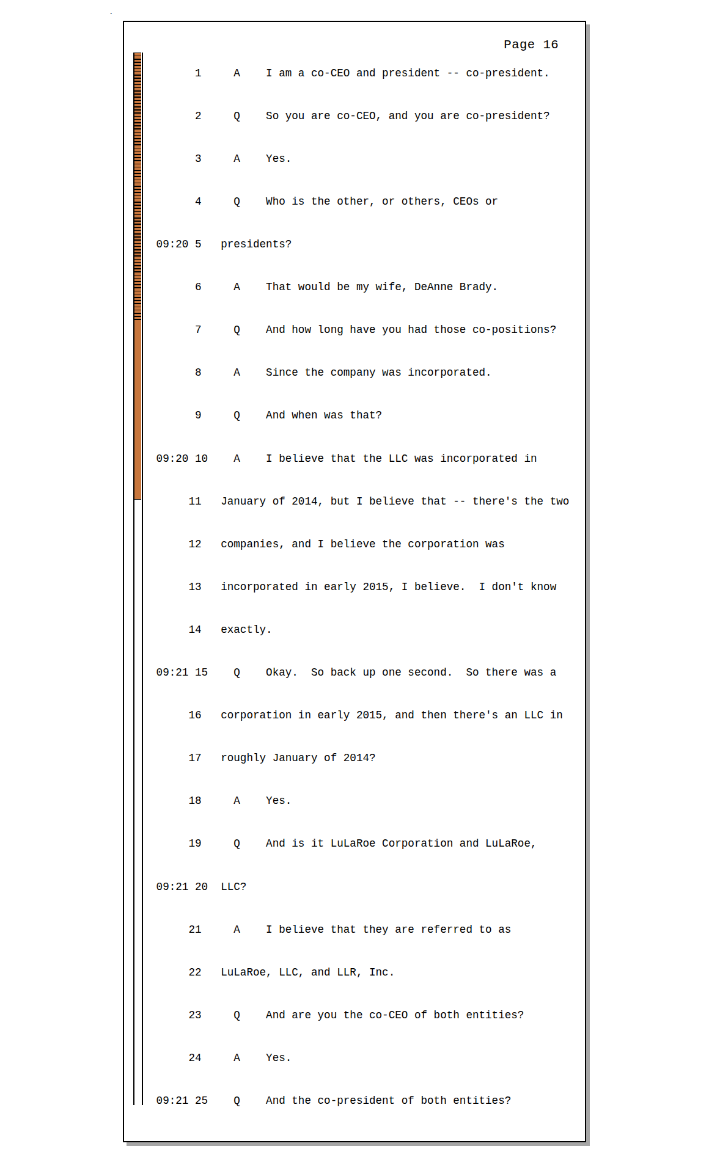.
Page 16
      1     A    I am a co-CEO and president -- co-president.

      2     Q    So you are co-CEO, and you are co-president?

      3     A    Yes.

      4     Q    Who is the other, or others, CEOs or

09:20 5   presidents?

      6     A    That would be my wife, DeAnne Brady.

      7     Q    And how long have you had those co-positions?

      8     A    Since the company was incorporated.

      9     Q    And when was that?

09:20 10    A    I believe that the LLC was incorporated in

     11   January of 2014, but I believe that -- there's the two

     12   companies, and I believe the corporation was

     13   incorporated in early 2015, I believe.  I don't know

     14   exactly.

09:21 15    Q    Okay.  So back up one second.  So there was a

     16   corporation in early 2015, and then there's an LLC in

     17   roughly January of 2014?

     18     A    Yes.

     19     Q    And is it LuLaRoe Corporation and LuLaRoe,

09:21 20  LLC?

     21     A    I believe that they are referred to as

     22   LuLaRoe, LLC, and LLR, Inc.

     23     Q    And are you the co-CEO of both entities?

     24     A    Yes.

09:21 25    Q    And the co-president of both entities?